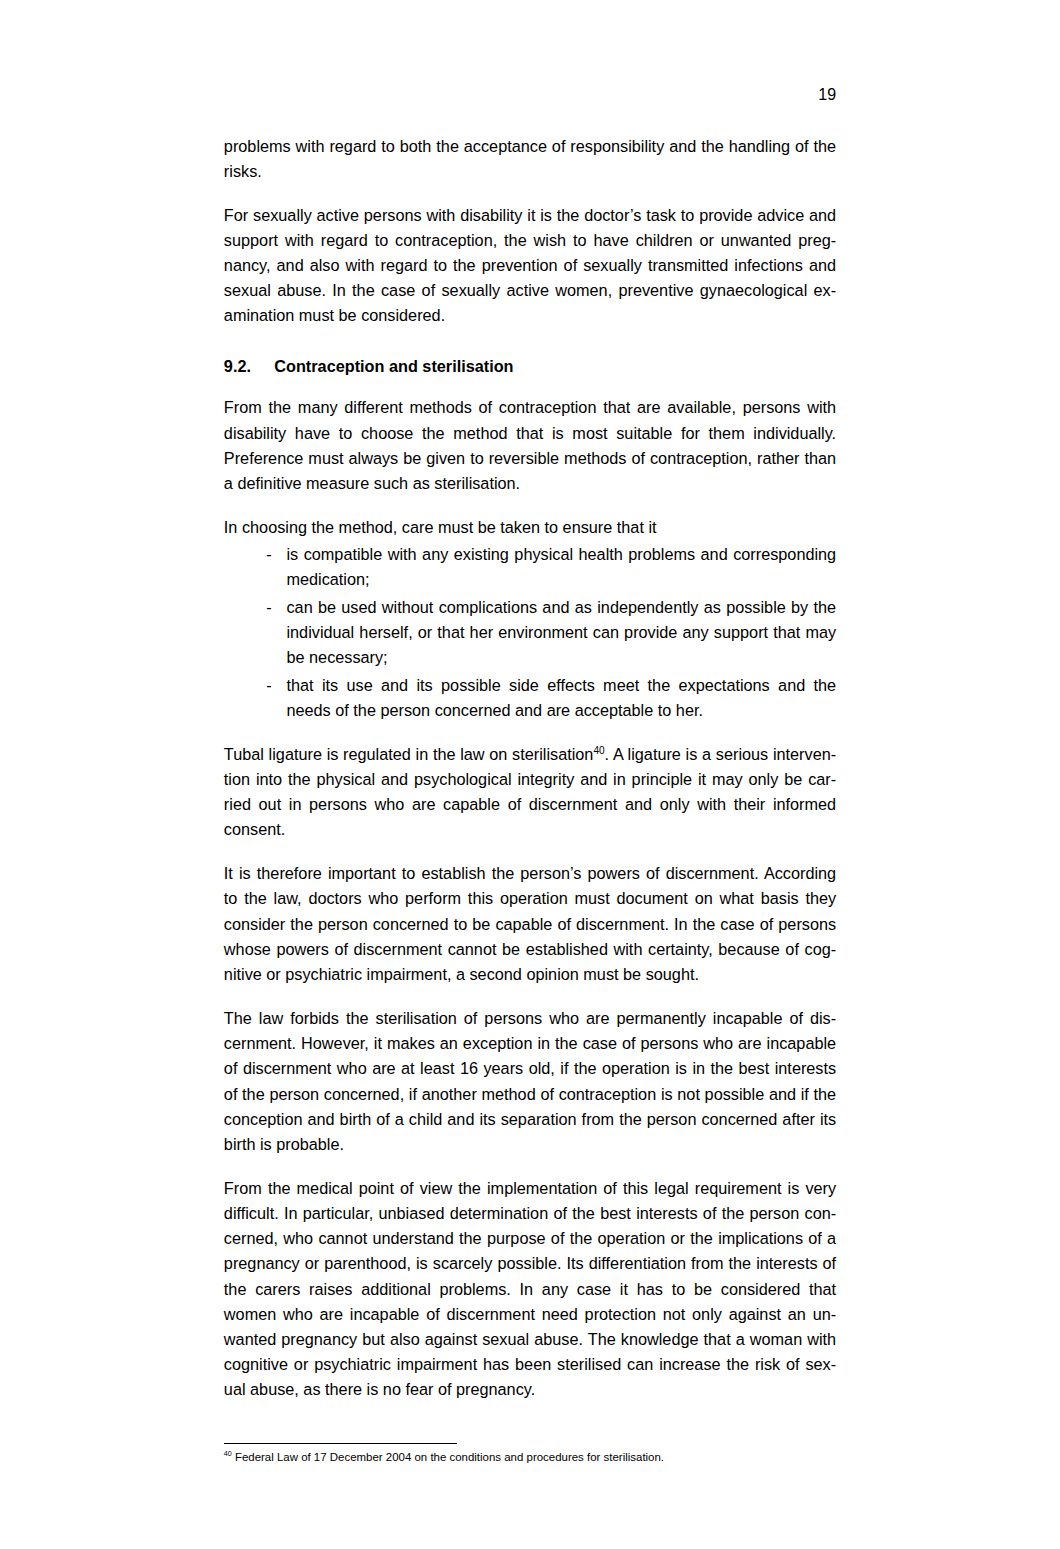19
problems with regard to both the acceptance of responsibility and the handling of the risks.
For sexually active persons with disability it is the doctor’s task to provide advice and support with regard to contraception, the wish to have children or unwanted pregnancy, and also with regard to the prevention of sexually transmitted infections and sexual abuse. In the case of sexually active women, preventive gynaecological examination must be considered.
9.2. Contraception and sterilisation
From the many different methods of contraception that are available, persons with disability have to choose the method that is most suitable for them individually. Preference must always be given to reversible methods of contraception, rather than a definitive measure such as sterilisation.
In choosing the method, care must be taken to ensure that it
is compatible with any existing physical health problems and corresponding medication;
can be used without complications and as independently as possible by the individual herself, or that her environment can provide any support that may be necessary;
that its use and its possible side effects meet the expectations and the needs of the person concerned and are acceptable to her.
Tubal ligature is regulated in the law on sterilisation40. A ligature is a serious intervention into the physical and psychological integrity and in principle it may only be carried out in persons who are capable of discernment and only with their informed consent.
It is therefore important to establish the person’s powers of discernment. According to the law, doctors who perform this operation must document on what basis they consider the person concerned to be capable of discernment. In the case of persons whose powers of discernment cannot be established with certainty, because of cognitive or psychiatric impairment, a second opinion must be sought.
The law forbids the sterilisation of persons who are permanently incapable of discernment. However, it makes an exception in the case of persons who are incapable of discernment who are at least 16 years old, if the operation is in the best interests of the person concerned, if another method of contraception is not possible and if the conception and birth of a child and its separation from the person concerned after its birth is probable.
From the medical point of view the implementation of this legal requirement is very difficult. In particular, unbiased determination of the best interests of the person concerned, who cannot understand the purpose of the operation or the implications of a pregnancy or parenthood, is scarcely possible. Its differentiation from the interests of the carers raises additional problems. In any case it has to be considered that women who are incapable of discernment need protection not only against an unwanted pregnancy but also against sexual abuse. The knowledge that a woman with cognitive or psychiatric impairment has been sterilised can increase the risk of sexual abuse, as there is no fear of pregnancy.
40 Federal Law of 17 December 2004 on the conditions and procedures for sterilisation.